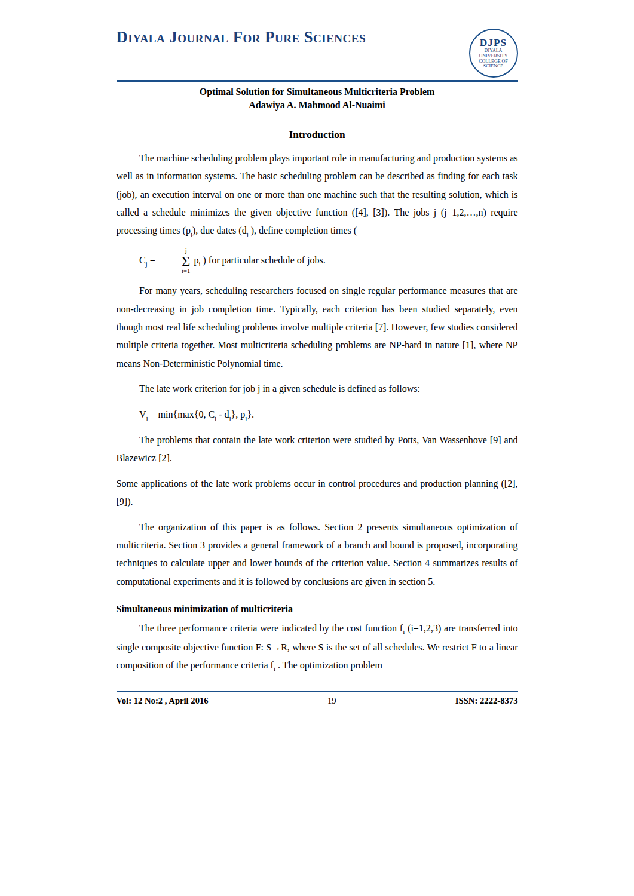Diyala Journal For Pure Sciences
DJPS
DIYALA UNIVERSITY
COLLEGE OF SCIENCE
Optimal Solution for Simultaneous Multicriteria Problem
Adawiya A. Mahmood Al-Nuaimi
Introduction
The machine scheduling problem plays important role in manufacturing and production systems as well as in information systems. The basic scheduling problem can be described as finding for each task (job), an execution interval on one or more than one machine such that the resulting solution, which is called a schedule minimizes the given objective function ([4], [3]). The jobs j (j=1,2,…,n) require processing times (pj), due dates (dj ), define completion times (
Cj = j Σ i=1 pi ) for particular schedule of jobs.
For many years, scheduling researchers focused on single regular performance measures that are non-decreasing in job completion time. Typically, each criterion has been studied separately, even though most real life scheduling problems involve multiple criteria [7]. However, few studies considered multiple criteria together. Most multicriteria scheduling problems are NP-hard in nature [1], where NP means Non-Deterministic Polynomial time.
The late work criterion for job j in a given schedule is defined as follows:
Vj = min{max{0, Cj - dj}, pj}.
The problems that contain the late work criterion were studied by Potts, Van Wassenhove [9] and Blazewicz [2].
Some applications of the late work problems occur in control procedures and production planning ([2],[9]).
The organization of this paper is as follows. Section 2 presents simultaneous optimization of multicriteria. Section 3 provides a general framework of a branch and bound is proposed, incorporating techniques to calculate upper and lower bounds of the criterion value. Section 4 summarizes results of computational experiments and it is followed by conclusions are given in section 5.
Simultaneous minimization of multicriteria
The three performance criteria were indicated by the cost function fi (i=1,2,3) are transferred into single composite objective function F: S→R, where S is the set of all schedules. We restrict F to a linear composition of the performance criteria fi . The optimization problem
Vol: 12 No:2 , April 2016
19
ISSN: 2222-8373